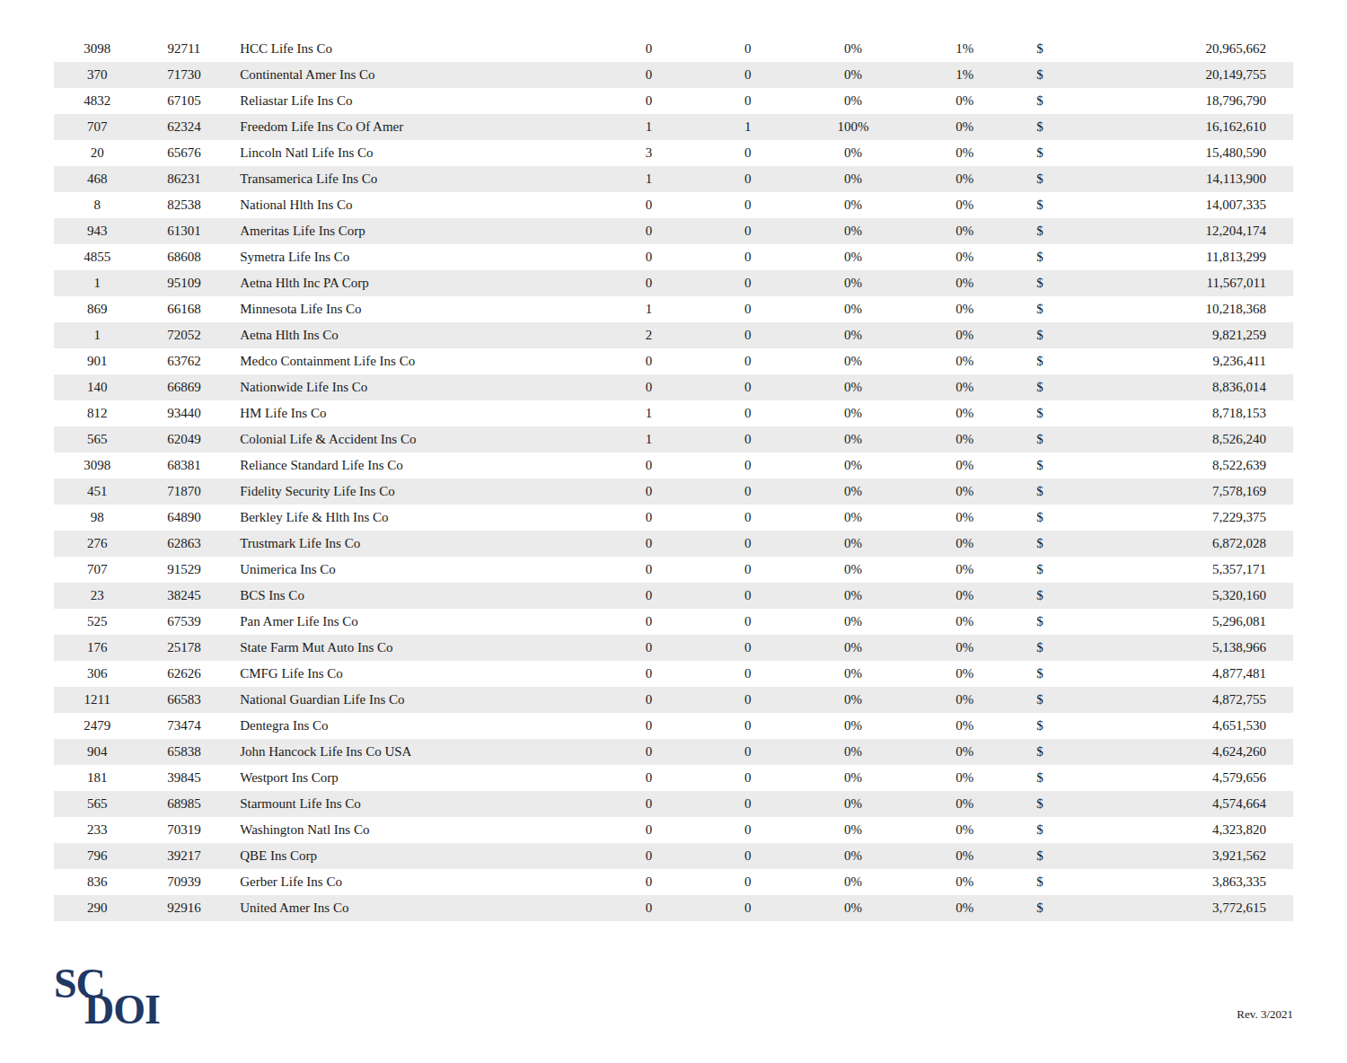| 3098 | 92711 | HCC Life Ins Co | 0 | 0 | 0% | 1% | $ | 20,965,662 |
| 370 | 71730 | Continental Amer Ins Co | 0 | 0 | 0% | 1% | $ | 20,149,755 |
| 4832 | 67105 | Reliastar Life Ins Co | 0 | 0 | 0% | 0% | $ | 18,796,790 |
| 707 | 62324 | Freedom Life Ins Co Of Amer | 1 | 1 | 100% | 0% | $ | 16,162,610 |
| 20 | 65676 | Lincoln Natl Life Ins Co | 3 | 0 | 0% | 0% | $ | 15,480,590 |
| 468 | 86231 | Transamerica Life Ins Co | 1 | 0 | 0% | 0% | $ | 14,113,900 |
| 8 | 82538 | National Hlth Ins Co | 0 | 0 | 0% | 0% | $ | 14,007,335 |
| 943 | 61301 | Ameritas Life Ins Corp | 0 | 0 | 0% | 0% | $ | 12,204,174 |
| 4855 | 68608 | Symetra Life Ins Co | 0 | 0 | 0% | 0% | $ | 11,813,299 |
| 1 | 95109 | Aetna Hlth Inc PA Corp | 0 | 0 | 0% | 0% | $ | 11,567,011 |
| 869 | 66168 | Minnesota Life Ins Co | 1 | 0 | 0% | 0% | $ | 10,218,368 |
| 1 | 72052 | Aetna Hlth Ins Co | 2 | 0 | 0% | 0% | $ | 9,821,259 |
| 901 | 63762 | Medco Containment Life Ins Co | 0 | 0 | 0% | 0% | $ | 9,236,411 |
| 140 | 66869 | Nationwide Life Ins Co | 0 | 0 | 0% | 0% | $ | 8,836,014 |
| 812 | 93440 | HM Life Ins Co | 1 | 0 | 0% | 0% | $ | 8,718,153 |
| 565 | 62049 | Colonial Life & Accident Ins Co | 1 | 0 | 0% | 0% | $ | 8,526,240 |
| 3098 | 68381 | Reliance Standard Life Ins Co | 0 | 0 | 0% | 0% | $ | 8,522,639 |
| 451 | 71870 | Fidelity Security Life Ins Co | 0 | 0 | 0% | 0% | $ | 7,578,169 |
| 98 | 64890 | Berkley Life & Hlth Ins Co | 0 | 0 | 0% | 0% | $ | 7,229,375 |
| 276 | 62863 | Trustmark Life Ins Co | 0 | 0 | 0% | 0% | $ | 6,872,028 |
| 707 | 91529 | Unimerica Ins Co | 0 | 0 | 0% | 0% | $ | 5,357,171 |
| 23 | 38245 | BCS Ins Co | 0 | 0 | 0% | 0% | $ | 5,320,160 |
| 525 | 67539 | Pan Amer Life Ins Co | 0 | 0 | 0% | 0% | $ | 5,296,081 |
| 176 | 25178 | State Farm Mut Auto Ins Co | 0 | 0 | 0% | 0% | $ | 5,138,966 |
| 306 | 62626 | CMFG Life Ins Co | 0 | 0 | 0% | 0% | $ | 4,877,481 |
| 1211 | 66583 | National Guardian Life Ins Co | 0 | 0 | 0% | 0% | $ | 4,872,755 |
| 2479 | 73474 | Dentegra Ins Co | 0 | 0 | 0% | 0% | $ | 4,651,530 |
| 904 | 65838 | John Hancock Life Ins Co USA | 0 | 0 | 0% | 0% | $ | 4,624,260 |
| 181 | 39845 | Westport Ins Corp | 0 | 0 | 0% | 0% | $ | 4,579,656 |
| 565 | 68985 | Starmount Life Ins Co | 0 | 0 | 0% | 0% | $ | 4,574,664 |
| 233 | 70319 | Washington Natl Ins Co | 0 | 0 | 0% | 0% | $ | 4,323,820 |
| 796 | 39217 | QBE Ins Corp | 0 | 0 | 0% | 0% | $ | 3,921,562 |
| 836 | 70939 | Gerber Life Ins Co | 0 | 0 | 0% | 0% | $ | 3,863,335 |
| 290 | 92916 | United Amer Ins Co | 0 | 0 | 0% | 0% | $ | 3,772,615 |
SC DOI
Rev. 3/2021